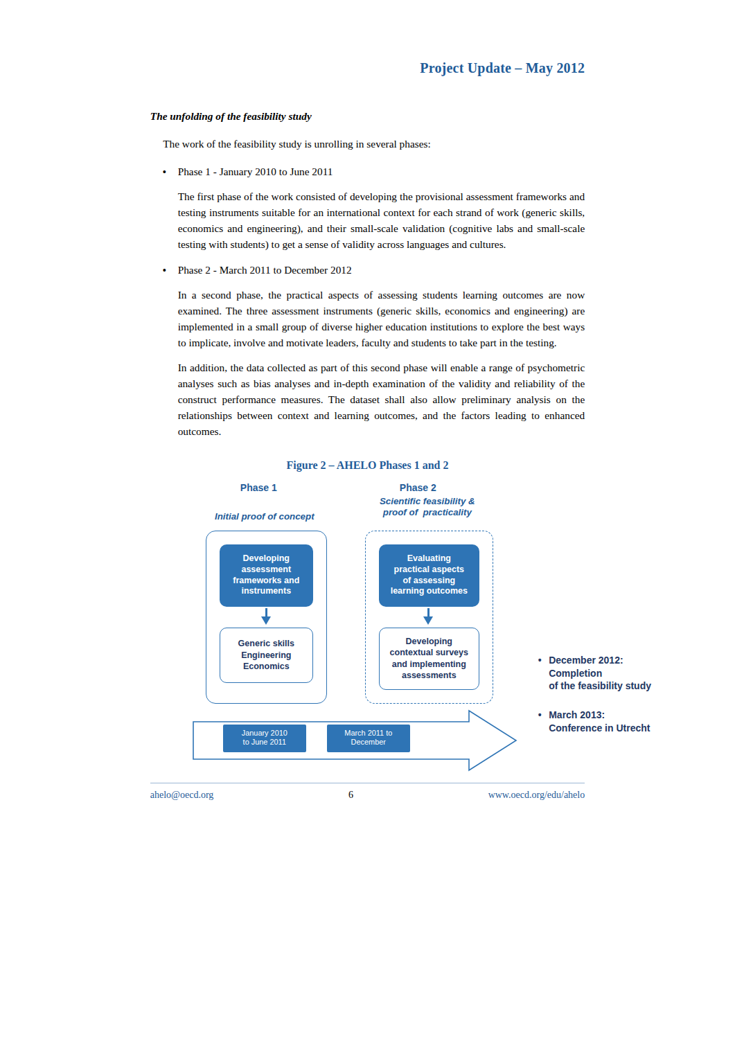Project Update – May 2012
The unfolding of the feasibility study
The work of the feasibility study is unrolling in several phases:
Phase 1 - January 2010 to June 2011
The first phase of the work consisted of developing the provisional assessment frameworks and testing instruments suitable for an international context for each strand of work (generic skills, economics and engineering), and their small-scale validation (cognitive labs and small-scale testing with students) to get a sense of validity across languages and cultures.
Phase 2 - March 2011 to December 2012
In a second phase, the practical aspects of assessing students learning outcomes are now examined. The three assessment instruments (generic skills, economics and engineering) are implemented in a small group of diverse higher education institutions to explore the best ways to implicate, involve and motivate leaders, faculty and students to take part in the testing.
In addition, the data collected as part of this second phase will enable a range of psychometric analyses such as bias analyses and in-depth examination of the validity and reliability of the construct performance measures. The dataset shall also allow preliminary analysis on the relationships between context and learning outcomes, and the factors leading to enhanced outcomes.
Figure 2 – AHELO Phases 1 and 2
Phase 1
Phase 2
Initial proof of concept
Scientific feasibility &
proof of practicality
Developing
assessment
frameworks and
instruments
Generic skills
Engineering
Economics
Evaluating
practical aspects
of assessing
learning outcomes
Developing
contextual surveys
and implementing
assessments
January 2010
to June 2011
March 2011 to
December
December 2012:
Completion
of the feasibility study
March 2013:
Conference in Utrecht
ahelo@oecd.org 6 www.oecd.org/edu/ahelo